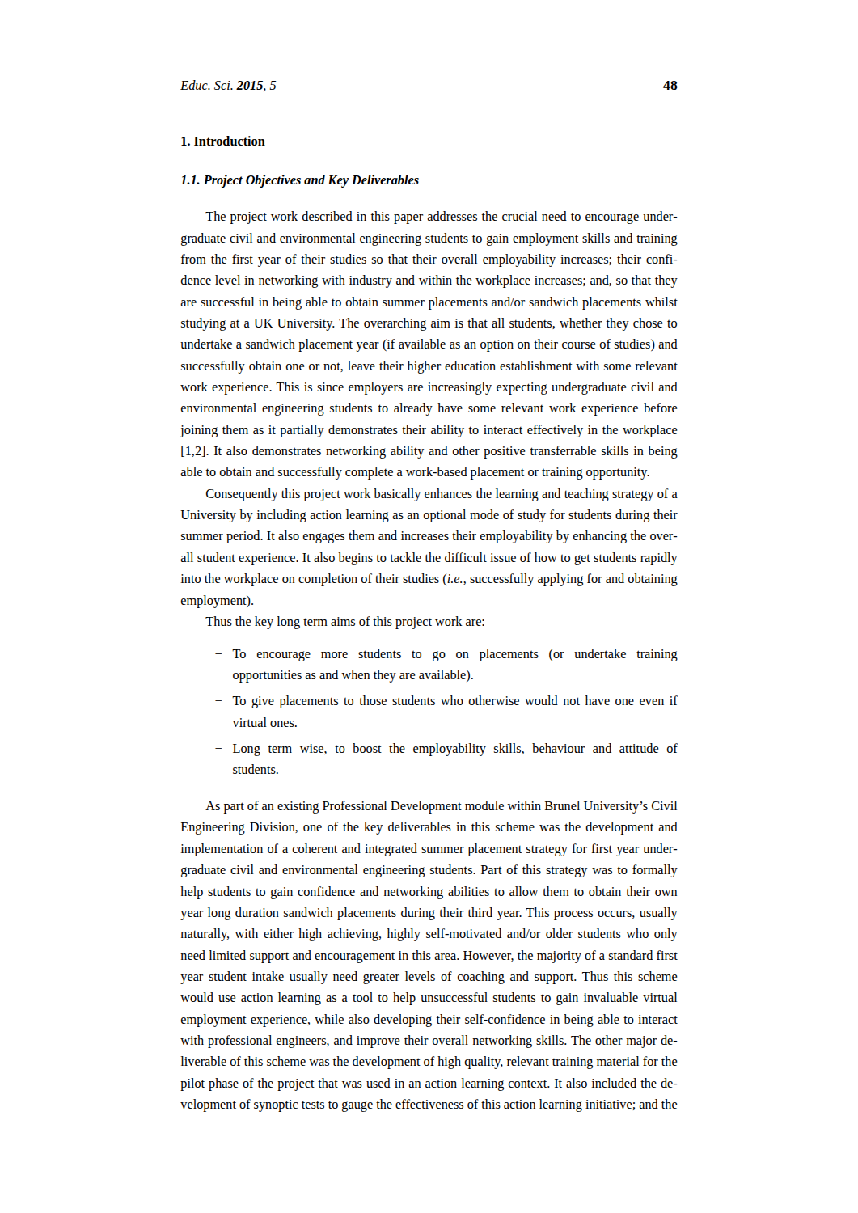Educ. Sci. 2015, 5
48
1. Introduction
1.1. Project Objectives and Key Deliverables
The project work described in this paper addresses the crucial need to encourage undergraduate civil and environmental engineering students to gain employment skills and training from the first year of their studies so that their overall employability increases; their confidence level in networking with industry and within the workplace increases; and, so that they are successful in being able to obtain summer placements and/or sandwich placements whilst studying at a UK University. The overarching aim is that all students, whether they chose to undertake a sandwich placement year (if available as an option on their course of studies) and successfully obtain one or not, leave their higher education establishment with some relevant work experience. This is since employers are increasingly expecting undergraduate civil and environmental engineering students to already have some relevant work experience before joining them as it partially demonstrates their ability to interact effectively in the workplace [1,2]. It also demonstrates networking ability and other positive transferrable skills in being able to obtain and successfully complete a work-based placement or training opportunity.
Consequently this project work basically enhances the learning and teaching strategy of a University by including action learning as an optional mode of study for students during their summer period. It also engages them and increases their employability by enhancing the overall student experience. It also begins to tackle the difficult issue of how to get students rapidly into the workplace on completion of their studies (i.e., successfully applying for and obtaining employment).
Thus the key long term aims of this project work are:
To encourage more students to go on placements (or undertake training opportunities as and when they are available).
To give placements to those students who otherwise would not have one even if virtual ones.
Long term wise, to boost the employability skills, behaviour and attitude of students.
As part of an existing Professional Development module within Brunel University’s Civil Engineering Division, one of the key deliverables in this scheme was the development and implementation of a coherent and integrated summer placement strategy for first year undergraduate civil and environmental engineering students. Part of this strategy was to formally help students to gain confidence and networking abilities to allow them to obtain their own year long duration sandwich placements during their third year. This process occurs, usually naturally, with either high achieving, highly self-motivated and/or older students who only need limited support and encouragement in this area. However, the majority of a standard first year student intake usually need greater levels of coaching and support. Thus this scheme would use action learning as a tool to help unsuccessful students to gain invaluable virtual employment experience, while also developing their self-confidence in being able to interact with professional engineers, and improve their overall networking skills. The other major deliverable of this scheme was the development of high quality, relevant training material for the pilot phase of the project that was used in an action learning context. It also included the development of synoptic tests to gauge the effectiveness of this action learning initiative; and the